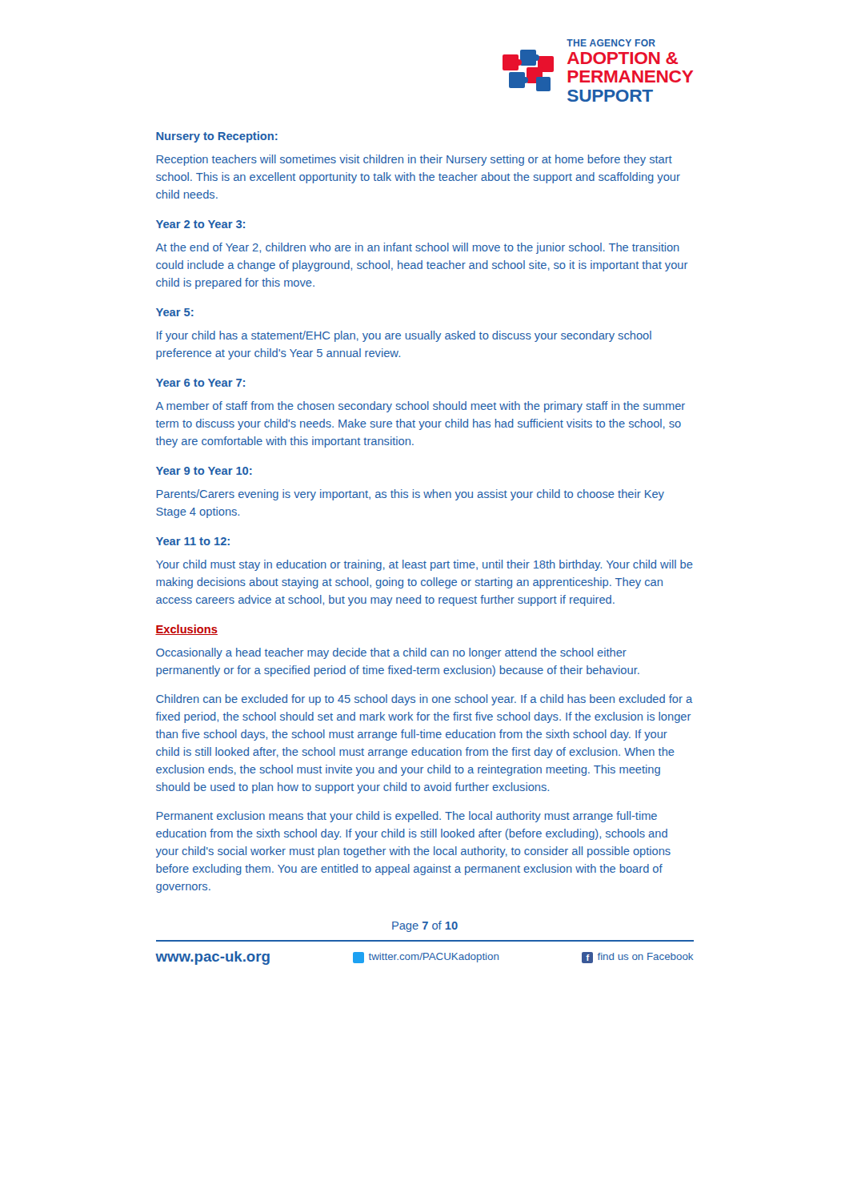THE AGENCY FOR
ADOPTION &
PERMANENCY
SUPPORT
Nursery to Reception:
Reception teachers will sometimes visit children in their Nursery setting or at home before they start school. This is an excellent opportunity to talk with the teacher about the support and scaffolding your child needs.
Year 2 to Year 3:
At the end of Year 2, children who are in an infant school will move to the junior school. The transition could include a change of playground, school, head teacher and school site, so it is important that your child is prepared for this move.
Year 5:
If your child has a statement/EHC plan, you are usually asked to discuss your secondary school preference at your child's Year 5 annual review.
Year 6 to Year 7:
A member of staff from the chosen secondary school should meet with the primary staff in the summer term to discuss your child's needs. Make sure that your child has had sufficient visits to the school, so they are comfortable with this important transition.
Year 9 to Year 10:
Parents/Carers evening is very important, as this is when you assist your child to choose their Key Stage 4 options.
Year 11 to 12:
Your child must stay in education or training, at least part time, until their 18th birthday. Your child will be making decisions about staying at school, going to college or starting an apprenticeship. They can access careers advice at school, but you may need to request further support if required.
Exclusions
Occasionally a head teacher may decide that a child can no longer attend the school either permanently or for a specified period of time fixed-term exclusion) because of their behaviour.
Children can be excluded for up to 45 school days in one school year. If a child has been excluded for a fixed period, the school should set and mark work for the first five school days. If the exclusion is longer than five school days, the school must arrange full-time education from the sixth school day. If your child is still looked after, the school must arrange education from the first day of exclusion. When the exclusion ends, the school must invite you and your child to a reintegration meeting. This meeting should be used to plan how to support your child to avoid further exclusions.
Permanent exclusion means that your child is expelled. The local authority must arrange full-time education from the sixth school day. If your child is still looked after (before excluding), schools and your child's social worker must plan together with the local authority, to consider all possible options before excluding them. You are entitled to appeal against a permanent exclusion with the board of governors.
Page 7 of 10
www.pac-uk.org
twitter.com/PACUKadoption
ffind us on Facebook